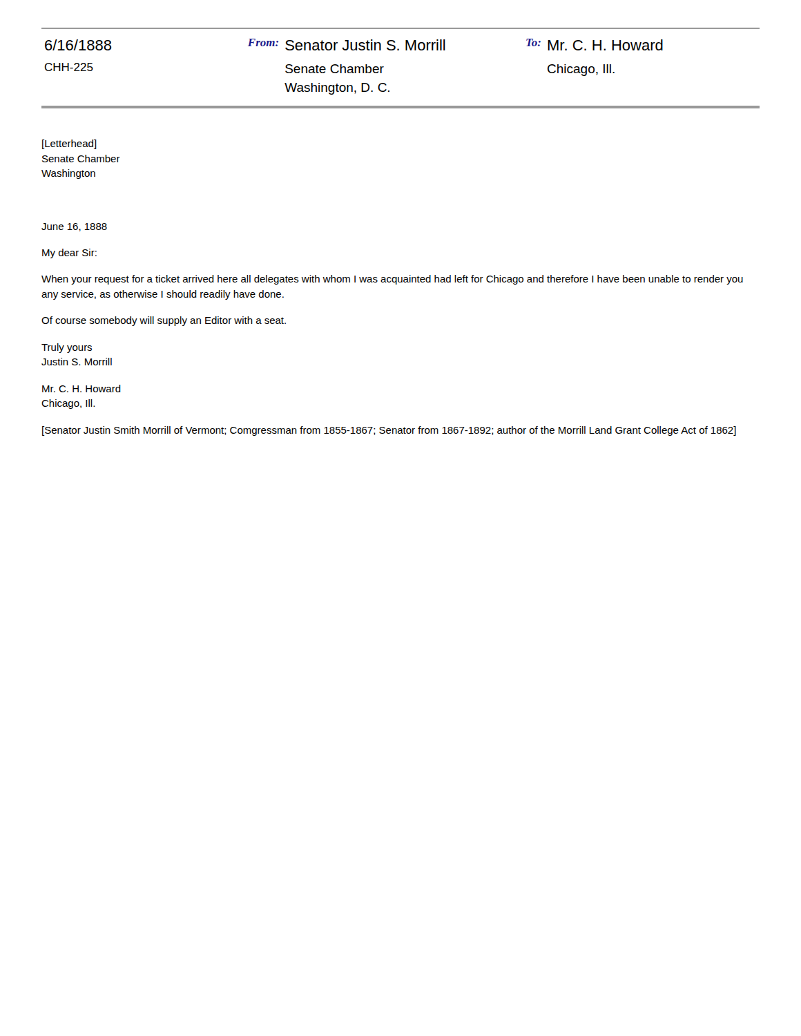| 6/16/1888 | From: | Senator Justin S. Morrill | To: | Mr. C. H. Howard |
| CHH-225 | | Senate Chamber Washington, D. C. | | Chicago, Ill. |
[Letterhead]
Senate Chamber
Washington
June 16, 1888
My dear Sir:
When your request for a ticket arrived here all delegates with whom I was acquainted had left for Chicago and therefore I have been unable to render you any service, as otherwise I should readily have done.
Of course somebody will supply an Editor with a seat.
Truly yours
Justin S. Morrill
Mr. C. H. Howard
Chicago, Ill.
[Senator Justin Smith Morrill of Vermont; Comgressman from 1855-1867; Senator from 1867-1892; author of the Morrill Land Grant College Act of 1862]